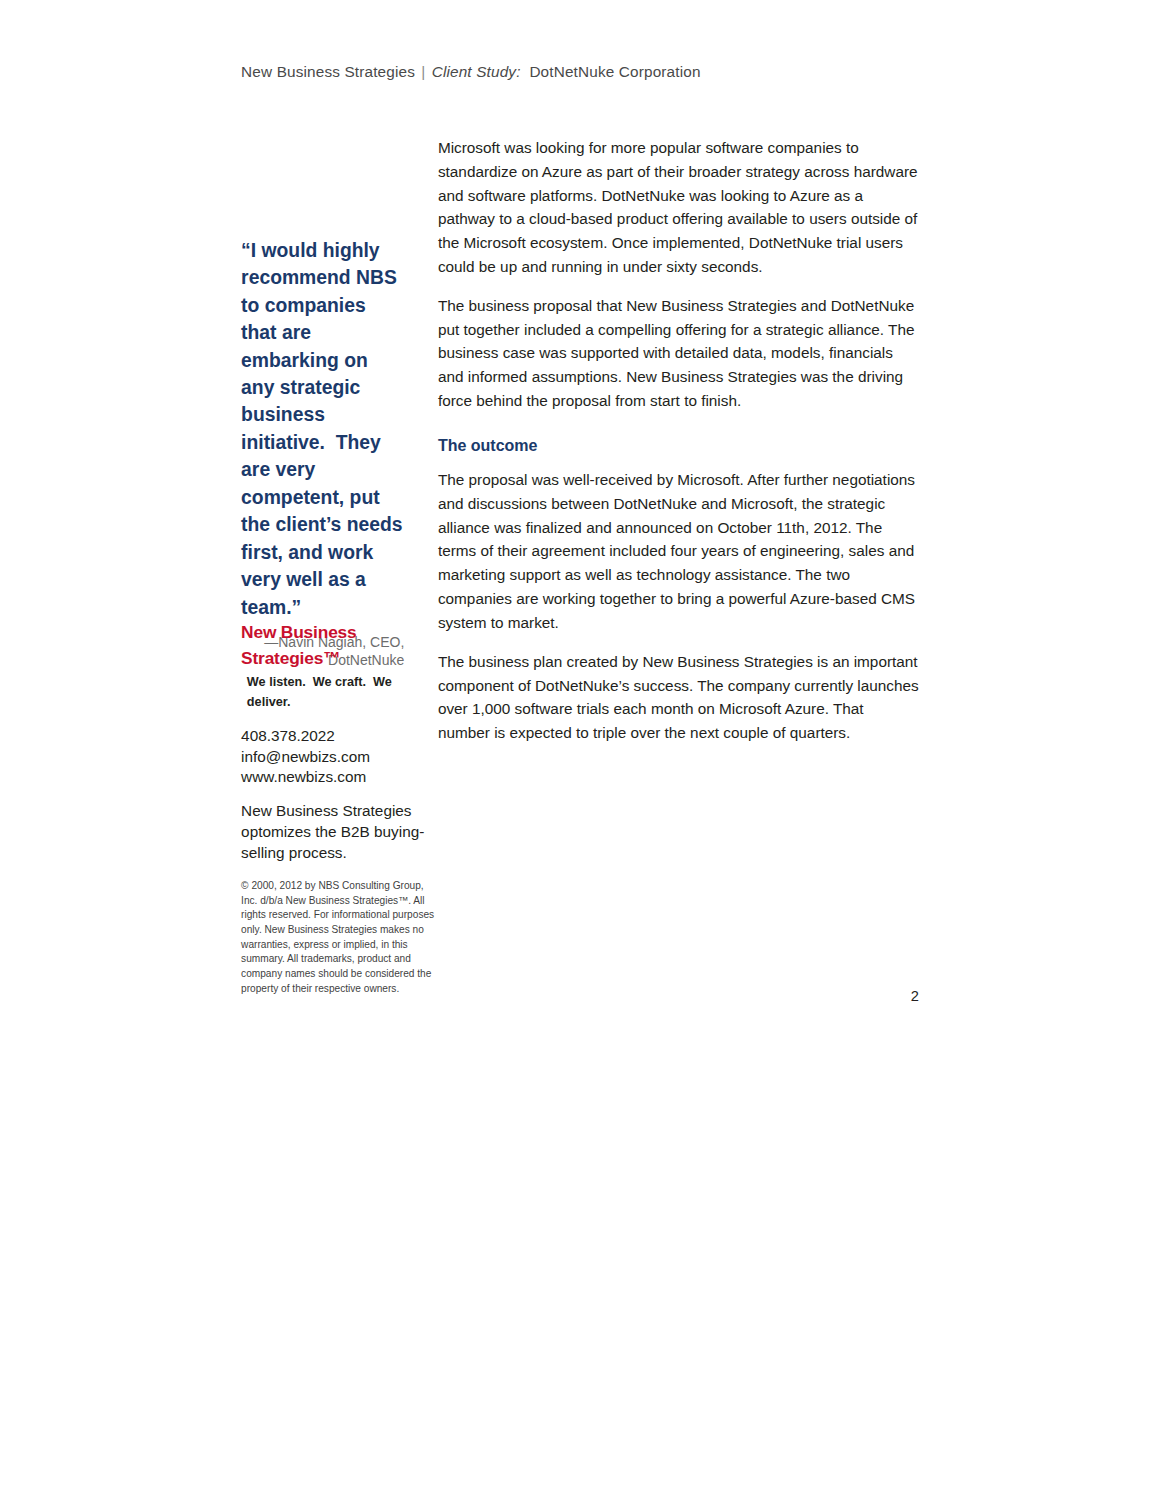New Business Strategies | Client Study: DotNetNuke Corporation
“I would highly recommend NBS to companies that are embarking on any strategic business initiative. They are very competent, put the client’s needs first, and work very well as a team.”
—Navin Nagiah, CEO,
DotNetNuke
Microsoft was looking for more popular software companies to standardize on Azure as part of their broader strategy across hardware and software platforms. DotNetNuke was looking to Azure as a pathway to a cloud-based product offering available to users outside of the Microsoft ecosystem. Once implemented, DotNetNuke trial users could be up and running in under sixty seconds.
The business proposal that New Business Strategies and DotNetNuke put together included a compelling offering for a strategic alliance. The business case was supported with detailed data, models, financials and informed assumptions. New Business Strategies was the driving force behind the proposal from start to finish.
The outcome
The proposal was well-received by Microsoft. After further negotiations and discussions between DotNetNuke and Microsoft, the strategic alliance was finalized and announced on October 11th, 2012. The terms of their agreement included four years of engineering, sales and marketing support as well as technology assistance. The two companies are working together to bring a powerful Azure-based CMS system to market.
The business plan created by New Business Strategies is an important component of DotNetNuke’s success. The company currently launches over 1,000 software trials each month on Microsoft Azure. That number is expected to triple over the next couple of quarters.
New Business Strategies™
We listen. We craft. We deliver.
408.378.2022
info@newbizs.com
www.newbizs.com
New Business Strategies optomizes the B2B buying-selling process.
© 2000, 2012 by NBS Consulting Group, Inc. d/b/a New Business Strategies™. All rights reserved. For informational purposes only. New Business Strategies makes no warranties, express or implied, in this summary. All trademarks, product and company names should be considered the property of their respective owners.
2